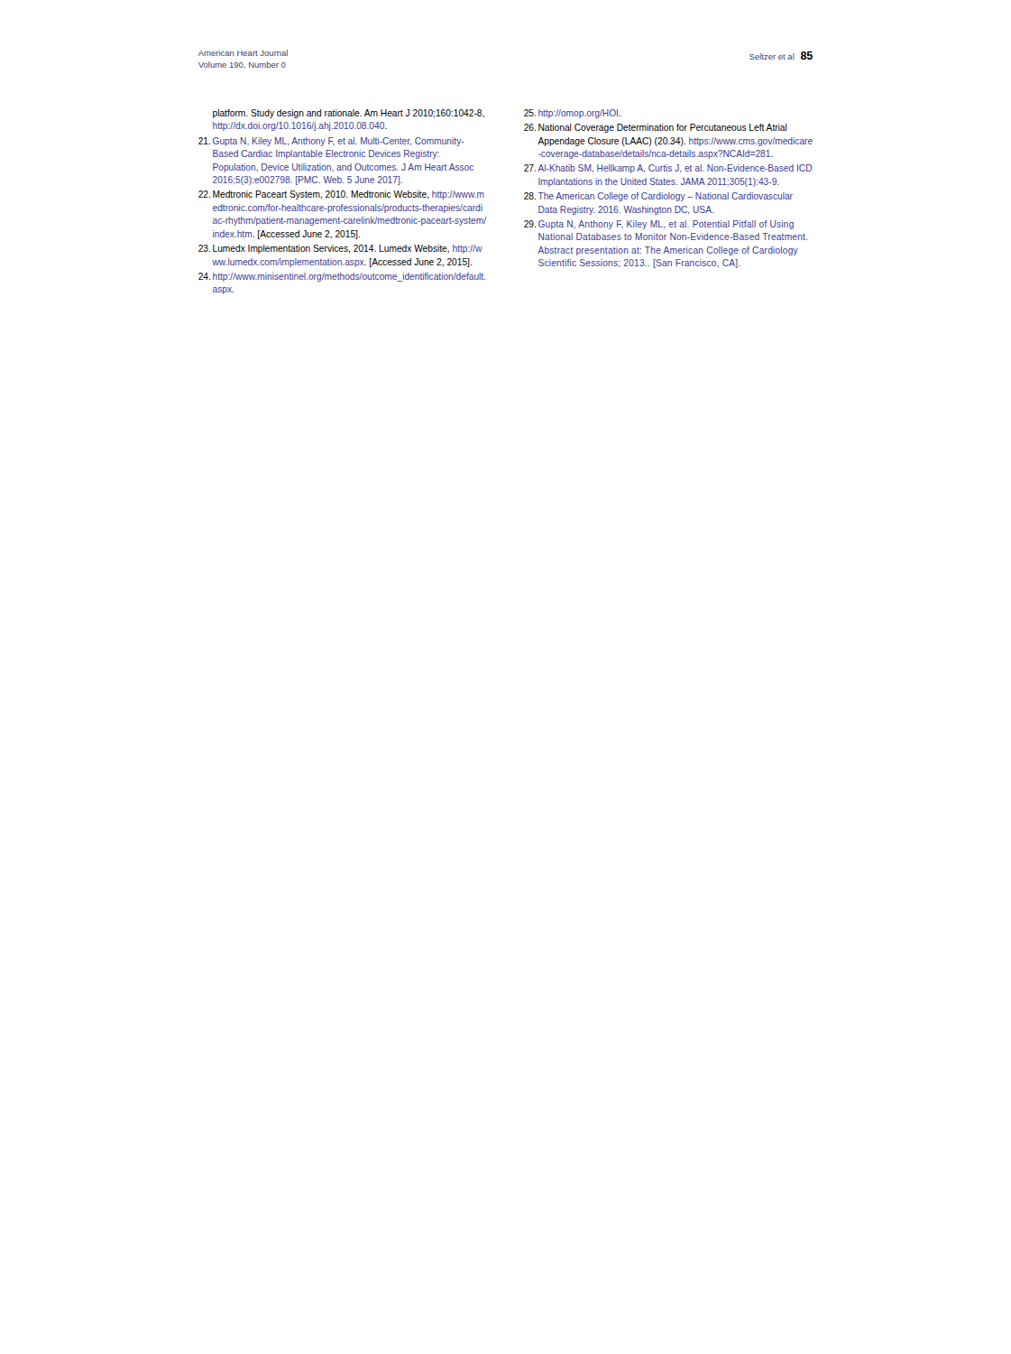American Heart Journal
Volume 190, Number 0
Seltzer et al 85
platform. Study design and rationale. Am Heart J 2010;160:1042-8, http://dx.doi.org/10.1016/j.ahj.2010.08.040.
21. Gupta N, Kiley ML, Anthony F, et al. Multi-Center, Community-Based Cardiac Implantable Electronic Devices Registry: Population, Device Utilization, and Outcomes. J Am Heart Assoc 2016;5(3):e002798. [PMC. Web. 5 June 2017].
22. Medtronic Paceart System, 2010. Medtronic Website, http://www.medtronic.com/for-healthcare-professionals/products-therapies/cardiac-rhythm/patient-management-carelink/medtronic-paceart-system/index.htm. [Accessed June 2, 2015].
23. Lumedx Implementation Services, 2014. Lumedx Website, http://www.lumedx.com/implementation.aspx. [Accessed June 2, 2015].
24. http://www.minisentinel.org/methods/outcome_identification/default.aspx.
25. http://omop.org/HOI.
26. National Coverage Determination for Percutaneous Left Atrial Appendage Closure (LAAC) (20.34). https://www.cms.gov/medicare-coverage-database/details/nca-details.aspx?NCAId=281.
27. Al-Khatib SM, Hellkamp A, Curtis J, et al. Non-Evidence-Based ICD Implantations in the United States. JAMA 2011;305(1):43-9.
28. The American College of Cardiology – National Cardiovascular Data Registry. 2016. Washington DC, USA.
29. Gupta N, Anthony F, Kiley ML, et al. Potential Pitfall of Using National Databases to Monitor Non-Evidence-Based Treatment. Abstract presentation at: The American College of Cardiology Scientific Sessions; 2013.. [San Francisco, CA].